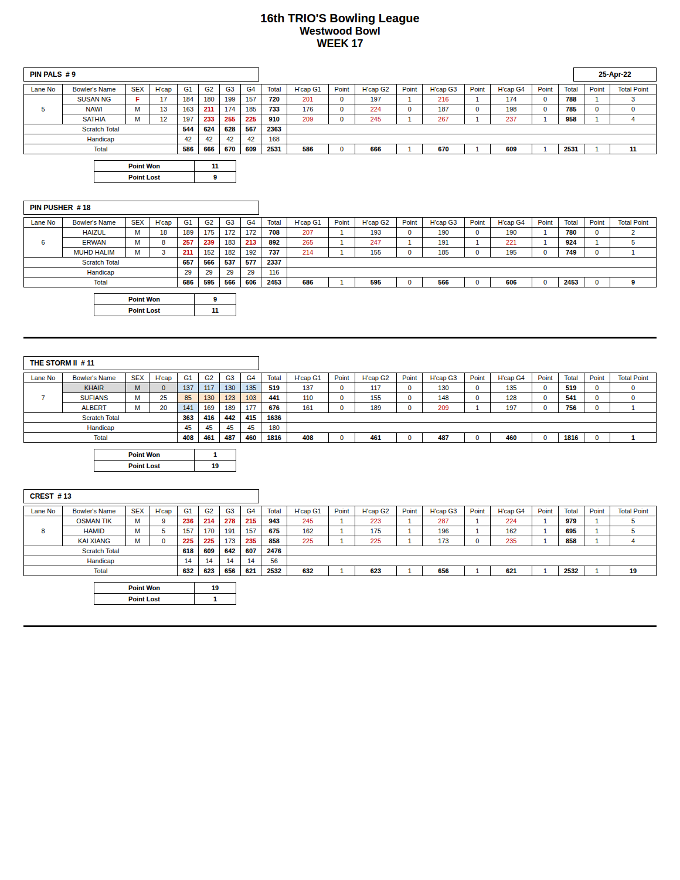16th TRIO'S Bowling League
Westwood Bowl
WEEK 17
PIN PALS # 9
25-Apr-22
| Lane No | Bowler's Name | SEX | H'cap | G1 | G2 | G3 | G4 | Total | H'cap G1 | Point | H'cap G2 | Point | H'cap G3 | Point | H'cap G4 | Point | Total | Point | Total Point |
| --- | --- | --- | --- | --- | --- | --- | --- | --- | --- | --- | --- | --- | --- | --- | --- | --- | --- | --- | --- |
| 5 | SUSAN NG | F | 17 | 184 | 180 | 199 | 157 | 720 | 201 | 0 | 197 | 1 | 216 | 1 | 174 | 0 | 788 | 1 | 3 |
| NAWI | M | 13 | 163 | 211 | 174 | 185 | 733 | 176 | 0 | 224 | 0 | 187 | 0 | 198 | 0 | 785 | 0 | 0 |
| SATHIA | M | 12 | 197 | 233 | 255 | 225 | 910 | 209 | 0 | 245 | 1 | 267 | 1 | 237 | 1 | 958 | 1 | 4 |
| Scratch Total | 544 | 624 | 628 | 567 | 2363 | |
| Handicap | 42 | 42 | 42 | 42 | 168 | |
| Total | 586 | 666 | 670 | 609 | 2531 | 586 | 0 | 666 | 1 | 670 | 1 | 609 | 1 | 2531 | 1 | 11 |
| Point Won | 11 |
| Point Lost | 9 |
PIN PUSHER # 18
| Lane No | Bowler's Name | SEX | H'cap | G1 | G2 | G3 | G4 | Total | H'cap G1 | Point | H'cap G2 | Point | H'cap G3 | Point | H'cap G4 | Point | Total | Point | Total Point |
| --- | --- | --- | --- | --- | --- | --- | --- | --- | --- | --- | --- | --- | --- | --- | --- | --- | --- | --- | --- |
| 6 | HAIZUL | M | 18 | 189 | 175 | 172 | 172 | 708 | 207 | 1 | 193 | 0 | 190 | 0 | 190 | 1 | 780 | 0 | 2 |
| ERWAN | M | 8 | 257 | 239 | 183 | 213 | 892 | 265 | 1 | 247 | 1 | 191 | 1 | 221 | 1 | 924 | 1 | 5 |
| MUHD HALIM | M | 3 | 211 | 152 | 182 | 192 | 737 | 214 | 1 | 155 | 0 | 185 | 0 | 195 | 0 | 749 | 0 | 1 |
| Scratch Total | 657 | 566 | 537 | 577 | 2337 | |
| Handicap | 29 | 29 | 29 | 29 | 116 | |
| Total | 686 | 595 | 566 | 606 | 2453 | 686 | 1 | 595 | 0 | 566 | 0 | 606 | 0 | 2453 | 0 | 9 |
| Point Won | 9 |
| Point Lost | 11 |
THE STORM II # 11
| Lane No | Bowler's Name | SEX | H'cap | G1 | G2 | G3 | G4 | Total | H'cap G1 | Point | H'cap G2 | Point | H'cap G3 | Point | H'cap G4 | Point | Total | Point | Total Point |
| --- | --- | --- | --- | --- | --- | --- | --- | --- | --- | --- | --- | --- | --- | --- | --- | --- | --- | --- | --- |
| 7 | KHAIR | M | 0 | 137 | 117 | 130 | 135 | 519 | 137 | 0 | 117 | 0 | 130 | 0 | 135 | 0 | 519 | 0 | 0 |
| SUFIANS | M | 25 | 85 | 130 | 123 | 103 | 441 | 110 | 0 | 155 | 0 | 148 | 0 | 128 | 0 | 541 | 0 | 0 |
| ALBERT | M | 20 | 141 | 169 | 189 | 177 | 676 | 161 | 0 | 189 | 0 | 209 | 1 | 197 | 0 | 756 | 0 | 1 |
| Scratch Total | 363 | 416 | 442 | 415 | 1636 | |
| Handicap | 45 | 45 | 45 | 45 | 180 | |
| Total | 408 | 461 | 487 | 460 | 1816 | 408 | 0 | 461 | 0 | 487 | 0 | 460 | 0 | 1816 | 0 | 1 |
| Point Won | 1 |
| Point Lost | 19 |
CREST # 13
| Lane No | Bowler's Name | SEX | H'cap | G1 | G2 | G3 | G4 | Total | H'cap G1 | Point | H'cap G2 | Point | H'cap G3 | Point | H'cap G4 | Point | Total | Point | Total Point |
| --- | --- | --- | --- | --- | --- | --- | --- | --- | --- | --- | --- | --- | --- | --- | --- | --- | --- | --- | --- |
| 8 | OSMAN TIK | M | 9 | 236 | 214 | 278 | 215 | 943 | 245 | 1 | 223 | 1 | 287 | 1 | 224 | 1 | 979 | 1 | 5 |
| HAMID | M | 5 | 157 | 170 | 191 | 157 | 675 | 162 | 1 | 175 | 1 | 196 | 1 | 162 | 1 | 695 | 1 | 5 |
| KAI XIANG | M | 0 | 225 | 225 | 173 | 235 | 858 | 225 | 1 | 225 | 1 | 173 | 0 | 235 | 1 | 858 | 1 | 4 |
| Scratch Total | 618 | 609 | 642 | 607 | 2476 | |
| Handicap | 14 | 14 | 14 | 14 | 56 | |
| Total | 632 | 623 | 656 | 621 | 2532 | 632 | 1 | 623 | 1 | 656 | 1 | 621 | 1 | 2532 | 1 | 19 |
| Point Won | 19 |
| Point Lost | 1 |